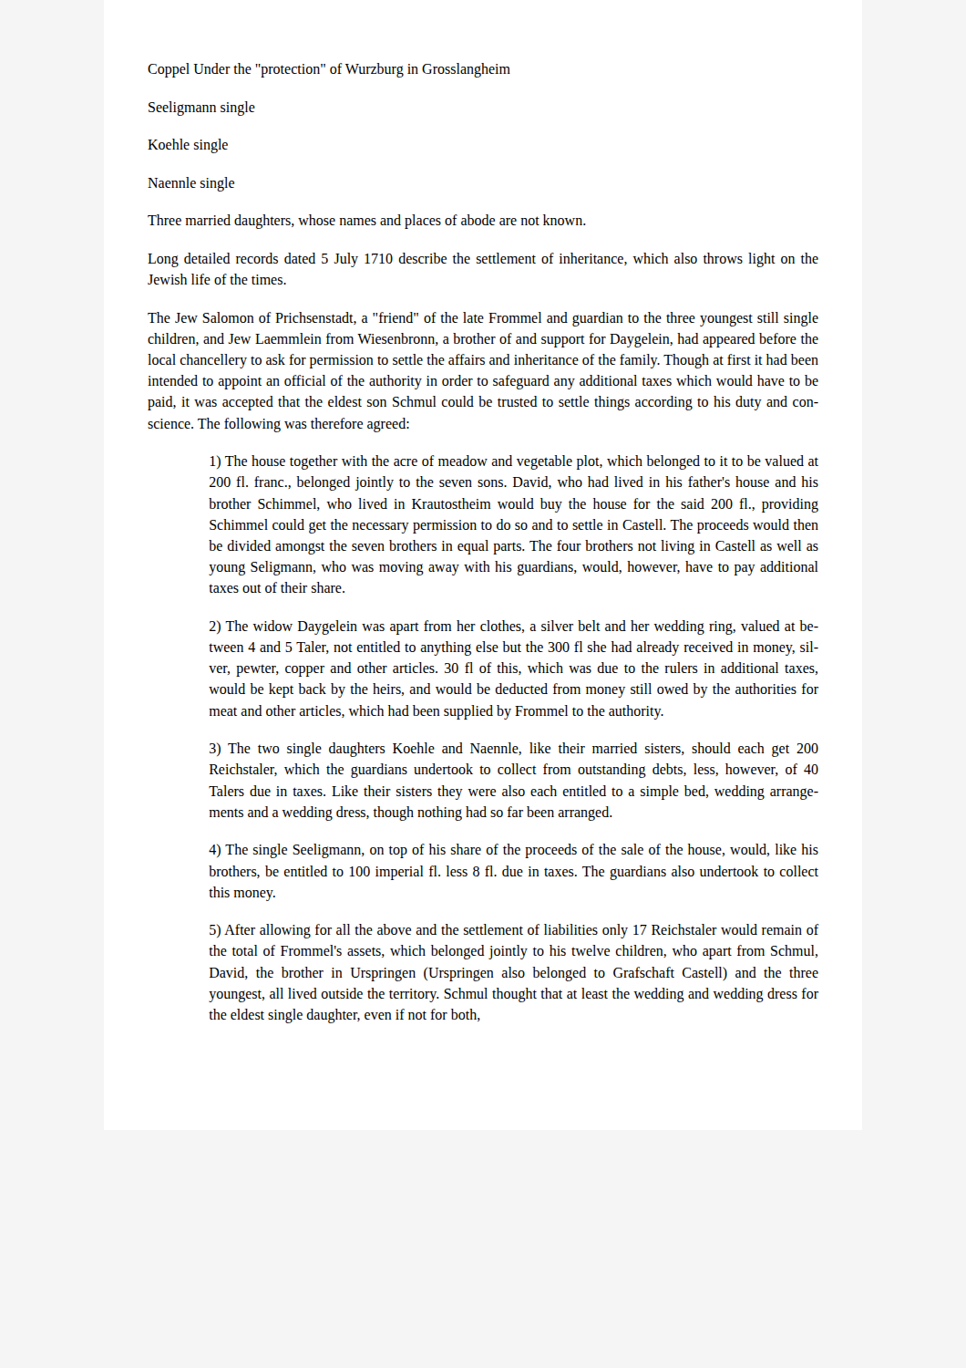Coppel Under the "protection" of Wurzburg in Grosslangheim
Seeligmann single
Koehle single
Naennle single
Three married daughters, whose names and places of abode are not known.
Long detailed records dated 5 July 1710 describe the settlement of inheritance, which also throws light on the Jewish life of the times.
The Jew Salomon of Prichsenstadt, a "friend" of the late Frommel and guardian to the three youngest still single children, and Jew Laemmlein from Wiesenbronn, a brother of and support for Daygelein, had appeared before the local chancellery to ask for permission to settle the affairs and inheritance of the family. Though at first it had been intended to appoint an official of the authority in order to safeguard any additional taxes which would have to be paid, it was accepted that the eldest son Schmul could be trusted to settle things according to his duty and conscience. The following was therefore agreed:
The house together with the acre of meadow and vegetable plot, which belonged to it to be valued at 200 fl. franc., belonged jointly to the seven sons. David, who had lived in his father's house and his brother Schimmel, who lived in Krautostheim would buy the house for the said 200 fl., providing Schimmel could get the necessary permission to do so and to settle in Castell. The proceeds would then be divided amongst the seven brothers in equal parts. The four brothers not living in Castell as well as young Seligmann, who was moving away with his guardians, would, however, have to pay additional taxes out of their share.
The widow Daygelein was apart from her clothes, a silver belt and her wedding ring, valued at between 4 and 5 Taler, not entitled to anything else but the 300 fl she had already received in money, silver, pewter, copper and other articles. 30 fl of this, which was due to the rulers in additional taxes, would be kept back by the heirs, and would be deducted from money still owed by the authorities for meat and other articles, which had been supplied by Frommel to the authority.
The two single daughters Koehle and Naennle, like their married sisters, should each get 200 Reichstaler, which the guardians undertook to collect from outstanding debts, less, however, of 40 Talers due in taxes. Like their sisters they were also each entitled to a simple bed, wedding arrangements and a wedding dress, though nothing had so far been arranged.
The single Seeligmann, on top of his share of the proceeds of the sale of the house, would, like his brothers, be entitled to 100 imperial fl. less 8 fl. due in taxes. The guardians also undertook to collect this money.
After allowing for all the above and the settlement of liabilities only 17 Reichstaler would remain of the total of Frommel's assets, which belonged jointly to his twelve children, who apart from Schmul, David, the brother in Urspringen (Urspringen also belonged to Grafschaft Castell) and the three youngest, all lived outside the territory. Schmul thought that at least the wedding and wedding dress for the eldest single daughter, even if not for both,